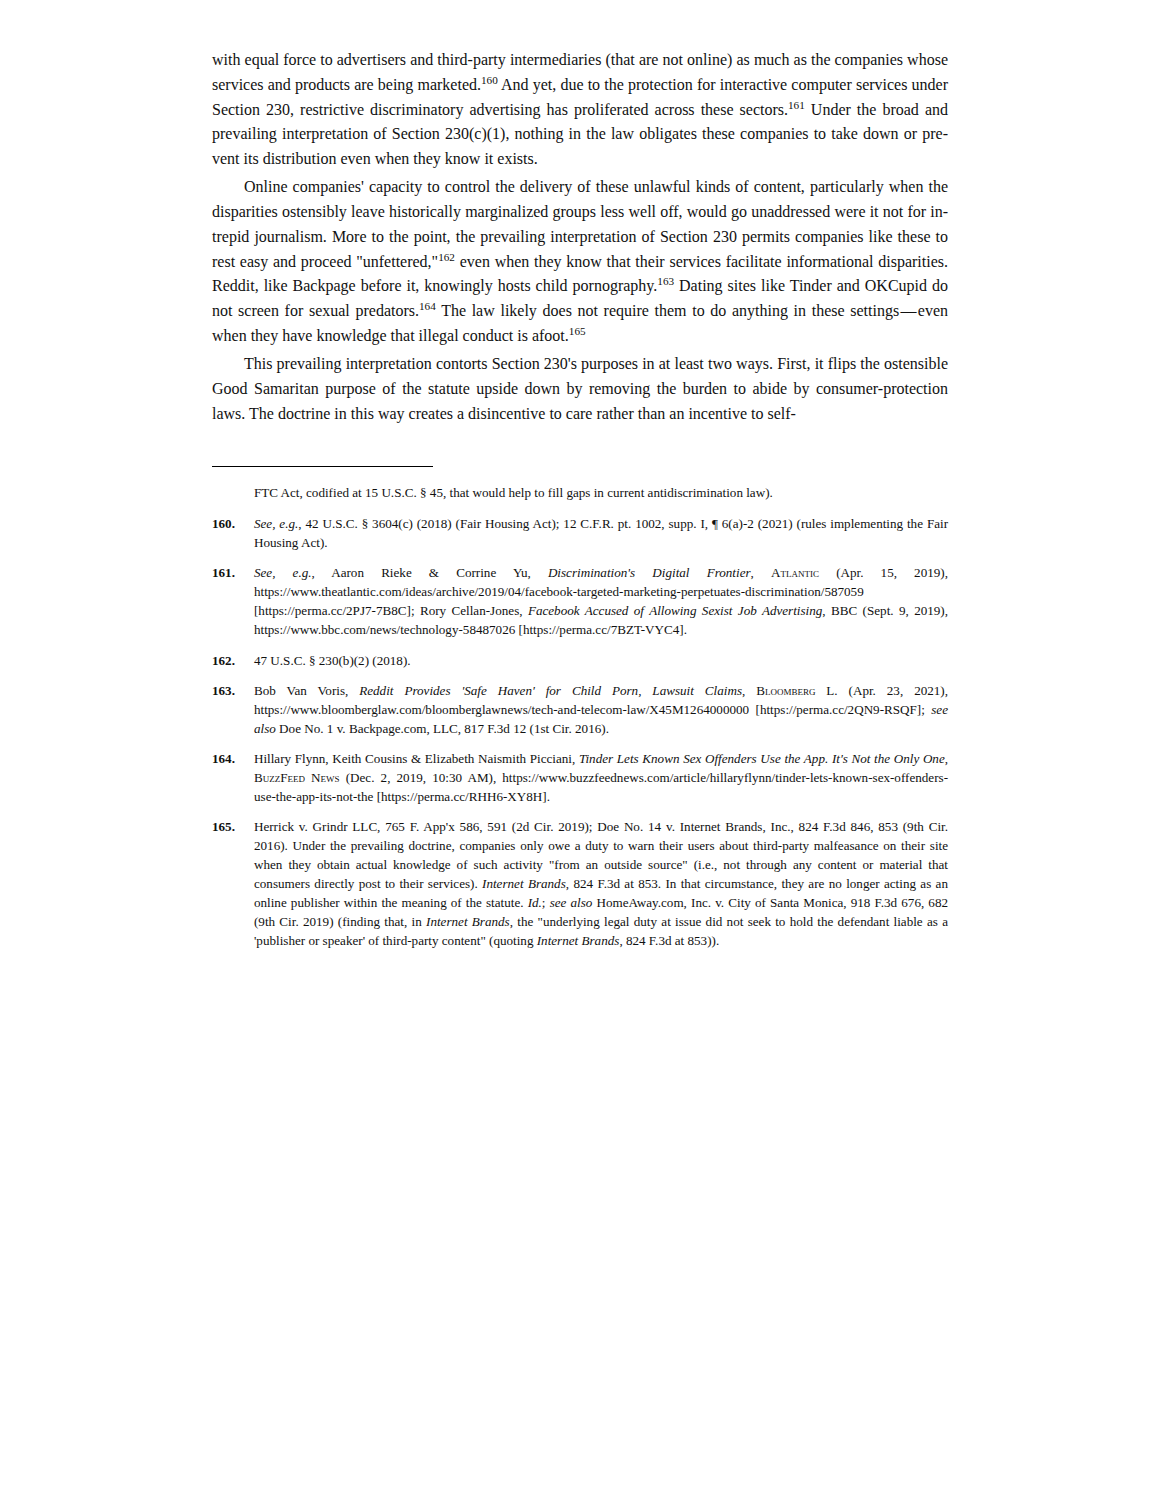with equal force to advertisers and third-party intermediaries (that are not online) as much as the companies whose services and products are being marketed.160 And yet, due to the protection for interactive computer services under Section 230, restrictive discriminatory advertising has proliferated across these sectors.161 Under the broad and prevailing interpretation of Section 230(c)(1), nothing in the law obligates these companies to take down or prevent its distribution even when they know it exists.
Online companies' capacity to control the delivery of these unlawful kinds of content, particularly when the disparities ostensibly leave historically marginalized groups less well off, would go unaddressed were it not for intrepid journalism. More to the point, the prevailing interpretation of Section 230 permits companies like these to rest easy and proceed "unfettered,"162 even when they know that their services facilitate informational disparities. Reddit, like Backpage before it, knowingly hosts child pornography.163 Dating sites like Tinder and OKCupid do not screen for sexual predators.164 The law likely does not require them to do anything in these settings — even when they have knowledge that illegal conduct is afoot.165
This prevailing interpretation contorts Section 230's purposes in at least two ways. First, it flips the ostensible Good Samaritan purpose of the statute upside down by removing the burden to abide by consumer-protection laws. The doctrine in this way creates a disincentive to care rather than an incentive to self-
FTC Act, codified at 15 U.S.C. § 45, that would help to fill gaps in current antidiscrimination law).
160. See, e.g., 42 U.S.C. § 3604(c) (2018) (Fair Housing Act); 12 C.F.R. pt. 1002, supp. I, ¶ 6(a)-2 (2021) (rules implementing the Fair Housing Act).
161. See, e.g., Aaron Rieke & Corrine Yu, Discrimination's Digital Frontier, Atlantic (Apr. 15, 2019), https://www.theatlantic.com/ideas/archive/2019/04/facebook-targeted-marketing-perpetuates-discrimination/587059 [https://perma.cc/2PJ7-7B8C]; Rory Cellan-Jones, Facebook Accused of Allowing Sexist Job Advertising, BBC (Sept. 9, 2019), https://www.bbc.com/news/technology-58487026 [https://perma.cc/7BZT-VYC4].
162. 47 U.S.C. § 230(b)(2) (2018).
163. Bob Van Voris, Reddit Provides 'Safe Haven' for Child Porn, Lawsuit Claims, Bloomberg L. (Apr. 23, 2021), https://www.bloomberglaw.com/bloomberglawnews/tech-and-telecom-law/X45M1264000000 [https://perma.cc/2QN9-RSQF]; see also Doe No. 1 v. Backpage.com, LLC, 817 F.3d 12 (1st Cir. 2016).
164. Hillary Flynn, Keith Cousins & Elizabeth Naismith Picciani, Tinder Lets Known Sex Offenders Use the App. It's Not the Only One, BuzzFeed News (Dec. 2, 2019, 10:30 AM), https://www.buzzfeednews.com/article/hillaryflynn/tinder-lets-known-sex-offenders-use-the-app-its-not-the [https://perma.cc/RHH6-XY8H].
165. Herrick v. Grindr LLC, 765 F. App'x 586, 591 (2d Cir. 2019); Doe No. 14 v. Internet Brands, Inc., 824 F.3d 846, 853 (9th Cir. 2016). Under the prevailing doctrine, companies only owe a duty to warn their users about third-party malfeasance on their site when they obtain actual knowledge of such activity "from an outside source" (i.e., not through any content or material that consumers directly post to their services). Internet Brands, 824 F.3d at 853. In that circumstance, they are no longer acting as an online publisher within the meaning of the statute. Id.; see also HomeAway.com, Inc. v. City of Santa Monica, 918 F.3d 676, 682 (9th Cir. 2019) (finding that, in Internet Brands, the "underlying legal duty at issue did not seek to hold the defendant liable as a 'publisher or speaker' of third-party content" (quoting Internet Brands, 824 F.3d at 853)).